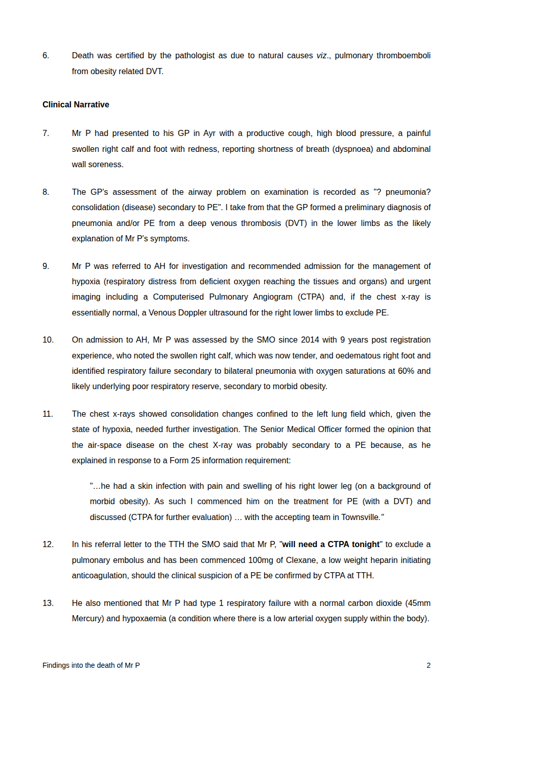Death was certified by the pathologist as due to natural causes viz., pulmonary thromboemboli from obesity related DVT.
Clinical Narrative
Mr P had presented to his GP in Ayr with a productive cough, high blood pressure, a painful swollen right calf and foot with redness, reporting shortness of breath (dyspnoea) and abdominal wall soreness.
The GP's assessment of the airway problem on examination is recorded as "? pneumonia? consolidation (disease) secondary to PE". I take from that the GP formed a preliminary diagnosis of pneumonia and/or PE from a deep venous thrombosis (DVT) in the lower limbs as the likely explanation of Mr P's symptoms.
Mr P was referred to AH for investigation and recommended admission for the management of hypoxia (respiratory distress from deficient oxygen reaching the tissues and organs) and urgent imaging including a Computerised Pulmonary Angiogram (CTPA) and, if the chest x-ray is essentially normal, a Venous Doppler ultrasound for the right lower limbs to exclude PE.
On admission to AH, Mr P was assessed by the SMO since 2014 with 9 years post registration experience, who noted the swollen right calf, which was now tender, and oedematous right foot and identified respiratory failure secondary to bilateral pneumonia with oxygen saturations at 60% and likely underlying poor respiratory reserve, secondary to morbid obesity.
The chest x-rays showed consolidation changes confined to the left lung field which, given the state of hypoxia, needed further investigation. The Senior Medical Officer formed the opinion that the air-space disease on the chest X-ray was probably secondary to a PE because, as he explained in response to a Form 25 information requirement:
"…he had a skin infection with pain and swelling of his right lower leg (on a background of morbid obesity). As such I commenced him on the treatment for PE (with a DVT) and discussed (CTPA for further evaluation) … with the accepting team in Townsville."
In his referral letter to the TTH the SMO said that Mr P, "will need a CTPA tonight" to exclude a pulmonary embolus and has been commenced 100mg of Clexane, a low weight heparin initiating anticoagulation, should the clinical suspicion of a PE be confirmed by CTPA at TTH.
He also mentioned that Mr P had type 1 respiratory failure with a normal carbon dioxide (45mm Mercury) and hypoxaemia (a condition where there is a low arterial oxygen supply within the body).
Findings into the death of Mr P 2